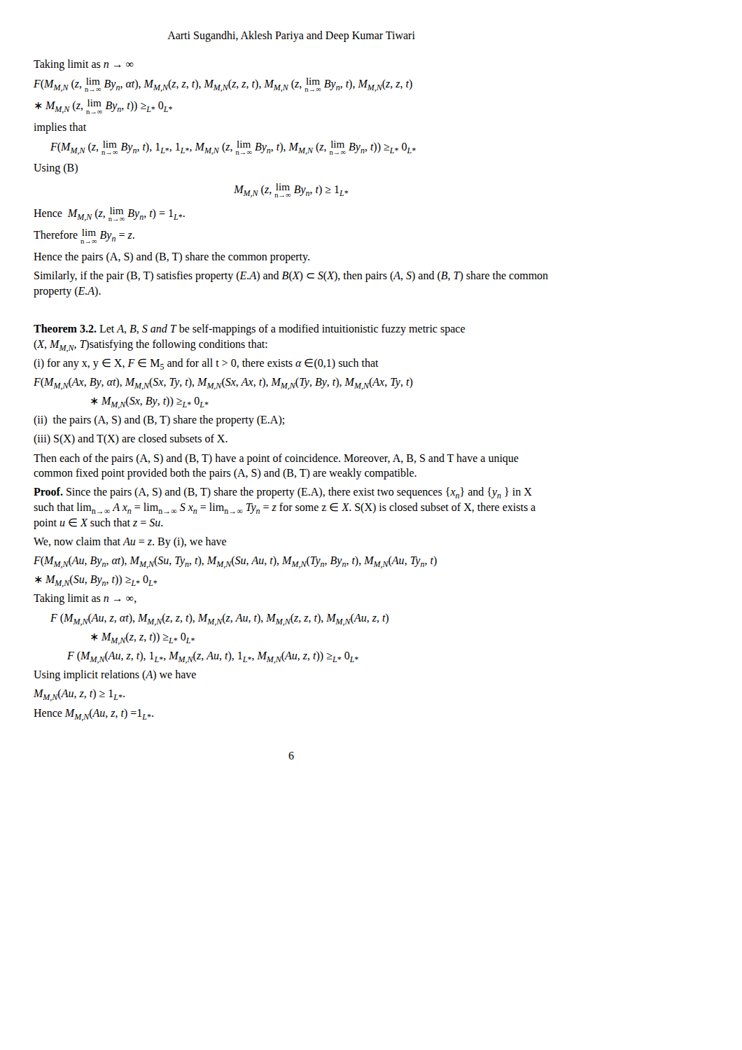Aarti Sugandhi, Aklesh Pariya and Deep Kumar Tiwari
Taking limit as n → ∞
F(MM,N (z, lim n→∞ Byn, αt), MM,N(z, z, t), MM,N(z, z, t), MM,N (z, lim n→∞ Byn, t), MM,N(z, z, t)
∗ MM,N (z, lim n→∞ Byn, t)) ≥L* 0L*
implies that
F(MM,N (z, lim n→∞ Byn, t), 1L*, 1L*, MM,N (z, lim n→∞ Byn, t), MM,N (z, lim n→∞ Byn, t)) ≥L* 0L*
Using (B)
MM,N (z, lim n→∞ Byn, t) ≥ 1L*
Hence MM,N (z, lim n→∞ Byn, t) = 1L*.
Therefore lim n→∞ Byn = z.
Hence the pairs (A, S) and (B, T) share the common property.
Similarly, if the pair (B, T) satisfies property (E.A) and B(X) ⊂ S(X), then pairs (A, S) and (B, T) share the common property (E.A).
Theorem 3.2. Let A, B, S and T be self-mappings of a modified intuitionistic fuzzy metric space (X, MM,N, T) satisfying the following conditions that:
(i) for any x, y ∈ X, F ∈ M5 and for all t > 0, there exists α ∈(0,1) such that
F(MM,N(Ax, By, αt), MM,N(Sx, Ty, t), MM,N(Sx, Ax, t), MM,N(Ty, By, t), MM,N(Ax, Ty, t)
∗ MM,N(Sx, By, t)) ≥L* 0L*
(ii) the pairs (A, S) and (B, T) share the property (E.A);
(iii) S(X) and T(X) are closed subsets of X.
Then each of the pairs (A, S) and (B, T) have a point of coincidence. Moreover, A, B, S and T have a unique common fixed point provided both the pairs (A, S) and (B, T) are weakly compatible.
Proof. Since the pairs (A, S) and (B, T) share the property (E.A), there exist two sequences {xn} and {yn } in X such that limn→∞ A xn = limn→∞ S xn = limn→∞ Tyn = z for some z ∈ X. S(X) is closed subset of X, there exists a point u ∈ X such that z = Su.
We, now claim that Au = z. By (i), we have
F(MM,N(Au, Byn, αt), MM,N(Su, Tyn, t), MM,N(Su, Au, t), MM,N(Tyn, Byn, t), MM,N(Au, Tyn, t)
∗ MM,N(Su, Byn, t)) ≥L* 0L*
Taking limit as n → ∞,
F (MM,N(Au, z, αt), MM,N(z, z, t), MM,N(z, Au, t), MM,N(z, z, t), MM,N(Au, z, t)
∗ MM,N(z, z, t)) ≥L* 0L*
F (MM,N(Au, z, t), 1L*, MM,N(z, Au, t), 1L*, MM,N(Au, z, t)) ≥L* 0L*
Using implicit relations (A) we have
MM,N(Au, z, t) ≥ 1L*.
Hence MM,N(Au, z, t) =1L*.
6